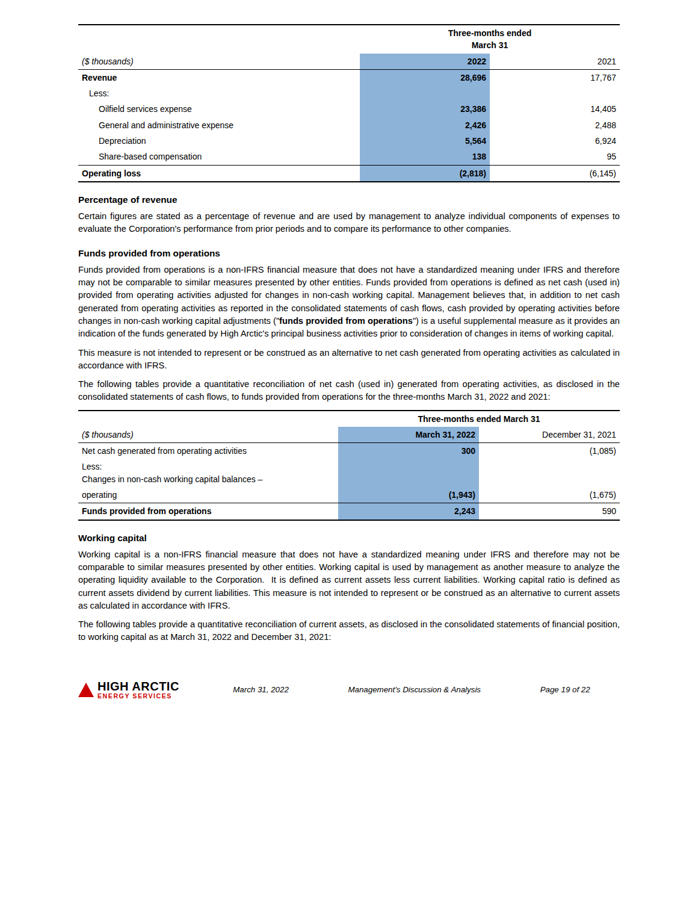| | Three-months ended March 31 |
| ($ thousands) | 2022 | 2021 |
| Revenue | 28,696 | 17,767 |
| Less: | | |
| Oilfield services expense | 23,386 | 14,405 |
| General and administrative expense | 2,426 | 2,488 |
| Depreciation | 5,564 | 6,924 |
| Share-based compensation | 138 | 95 |
| Operating loss | (2,818) | (6,145) |
Percentage of revenue
Certain figures are stated as a percentage of revenue and are used by management to analyze individual components of expenses to evaluate the Corporation's performance from prior periods and to compare its performance to other companies.
Funds provided from operations
Funds provided from operations is a non-IFRS financial measure that does not have a standardized meaning under IFRS and therefore may not be comparable to similar measures presented by other entities. Funds provided from operations is defined as net cash (used in) provided from operating activities adjusted for changes in non-cash working capital. Management believes that, in addition to net cash generated from operating activities as reported in the consolidated statements of cash flows, cash provided by operating activities before changes in non-cash working capital adjustments ("funds provided from operations") is a useful supplemental measure as it provides an indication of the funds generated by High Arctic's principal business activities prior to consideration of changes in items of working capital.
This measure is not intended to represent or be construed as an alternative to net cash generated from operating activities as calculated in accordance with IFRS.
The following tables provide a quantitative reconciliation of net cash (used in) generated from operating activities, as disclosed in the consolidated statements of cash flows, to funds provided from operations for the three-months March 31, 2022 and 2021:
| | Three-months ended March 31 |
| ($ thousands) | March 31, 2022 | December 31, 2021 |
| Net cash generated from operating activities | 300 | (1,085) |
| Less: Changes in non-cash working capital balances – | | |
| operating | (1,943) | (1,675) |
| Funds provided from operations | 2,243 | 590 |
Working capital
Working capital is a non-IFRS financial measure that does not have a standardized meaning under IFRS and therefore may not be comparable to similar measures presented by other entities. Working capital is used by management as another measure to analyze the operating liquidity available to the Corporation. It is defined as current assets less current liabilities. Working capital ratio is defined as current assets dividend by current liabilities. This measure is not intended to represent or be construed as an alternative to current assets as calculated in accordance with IFRS.
The following tables provide a quantitative reconciliation of current assets, as disclosed in the consolidated statements of financial position, to working capital as at March 31, 2022 and December 31, 2021:
HIGH ARCTIC
ENERGY SERVICES
March 31, 2022 Management's Discussion & Analysis Page 19 of 22